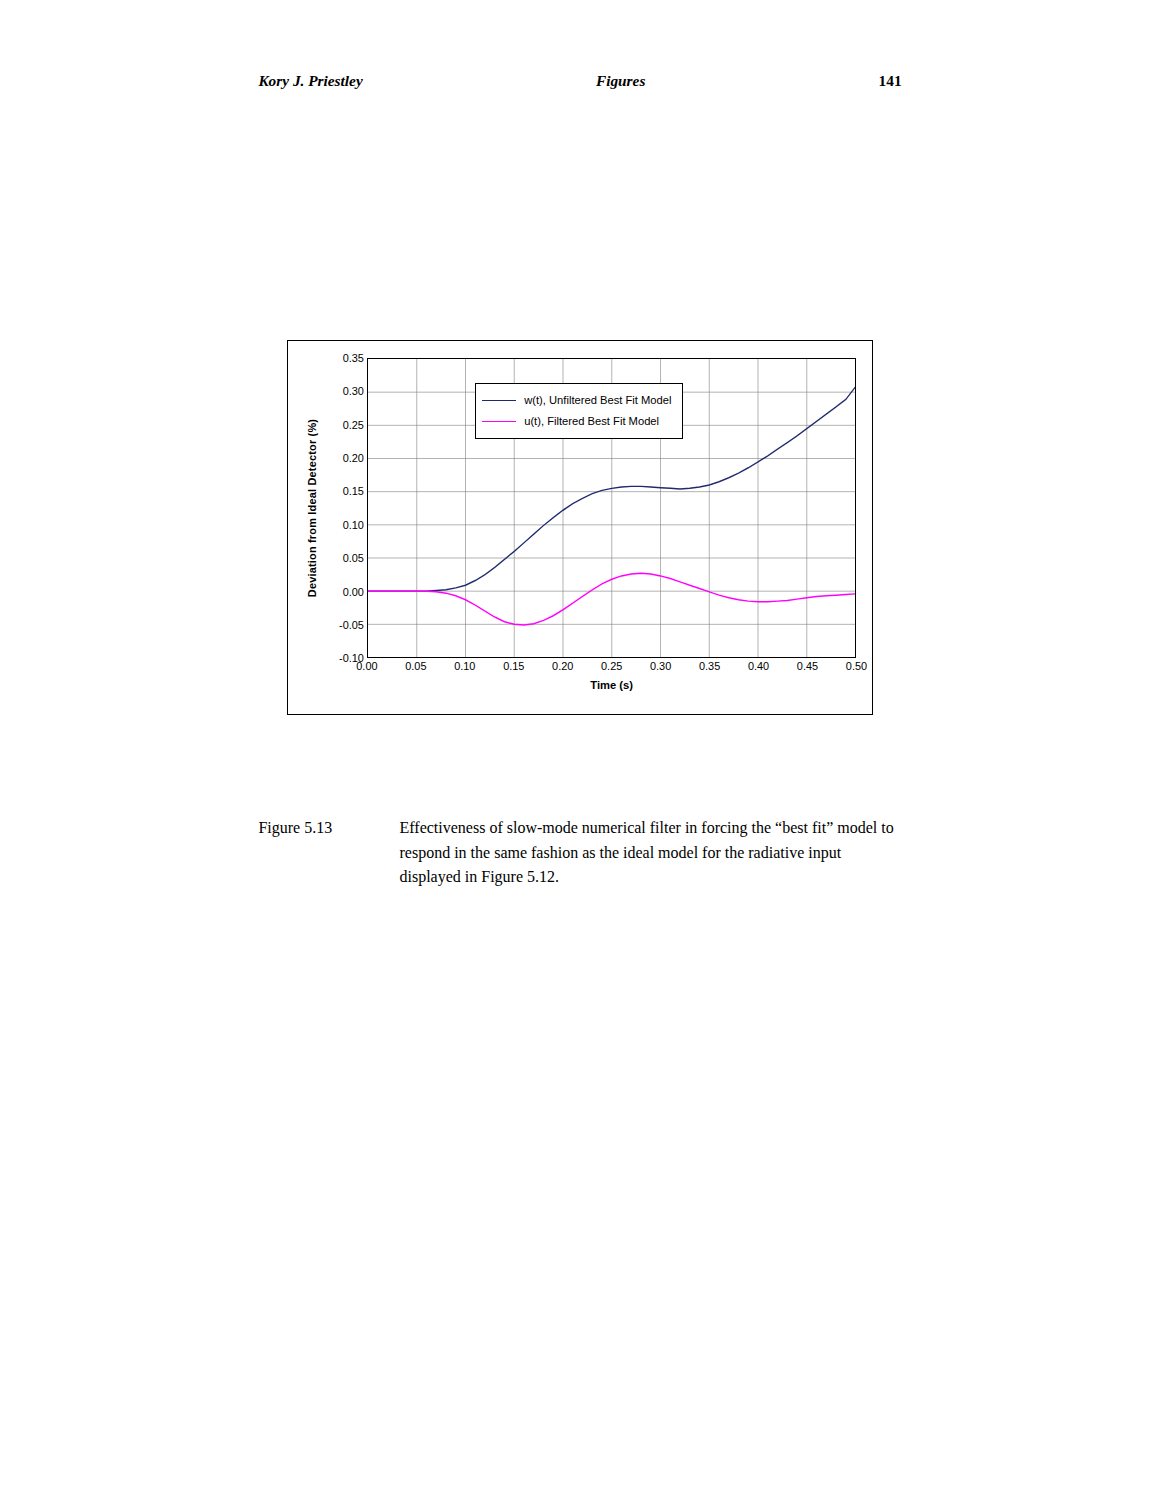Kory J. Priestley Figures 141
Deviation from Ideal Detector (%)
0.35 0.30 0.25 0.20 0.15 0.10 0.05 0.00 -0.05 -0.10
w(t), Unfiltered Best Fit Model
u(t), Filtered Best Fit Model
0.00 0.05 0.10 0.15 0.20 0.25 0.30 0.35 0.40 0.45 0.50
Time (s)
Figure 5.13 Effectiveness of slow-mode numerical filter in forcing the “best fit” model to respond in the same fashion as the ideal model for the radiative input displayed in Figure 5.12.